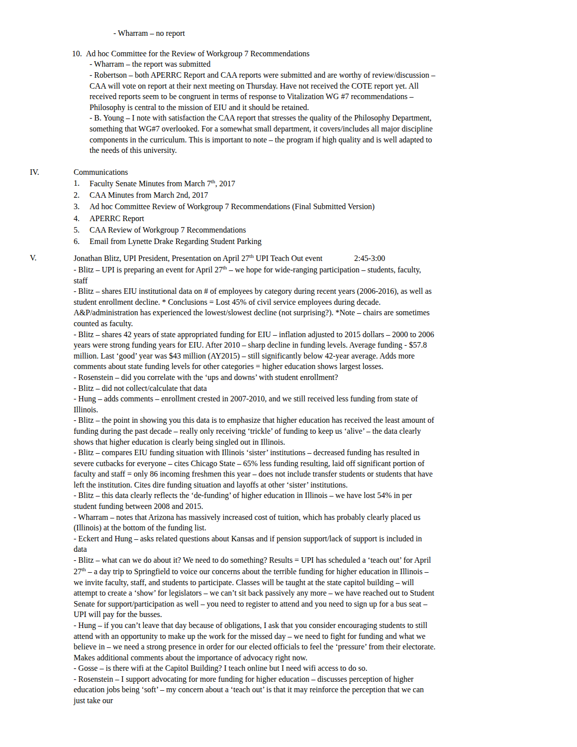- Wharram – no report
10. Ad hoc Committee for the Review of Workgroup 7 Recommendations
- Wharram – the report was submitted
- Robertson – both APERRC Report and CAA reports were submitted and are worthy of review/discussion – CAA will vote on report at their next meeting on Thursday. Have not received the COTE report yet. All received reports seem to be congruent in terms of response to Vitalization WG #7 recommendations – Philosophy is central to the mission of EIU and it should be retained.
- B. Young – I note with satisfaction the CAA report that stresses the quality of the Philosophy Department, something that WG#7 overlooked. For a somewhat small department, it covers/includes all major discipline components in the curriculum. This is important to note – the program if high quality and is well adapted to the needs of this university.
IV. Communications
1. Faculty Senate Minutes from March 7th, 2017
2. CAA Minutes from March 2nd, 2017
3. Ad hoc Committee Review of Workgroup 7 Recommendations (Final Submitted Version)
4. APERRC Report
5. CAA Review of Workgroup 7 Recommendations
6. Email from Lynette Drake Regarding Student Parking
V.
Jonathan Blitz, UPI President, Presentation on April 27th UPI Teach Out event2:45-3:00
- Blitz – UPI is preparing an event for April 27th – we hope for wide-ranging participation – students, faculty, staff
- Blitz – shares EIU institutional data on # of employees by category during recent years (2006-2016), as well as student enrollment decline. * Conclusions = Lost 45% of civil service employees during decade. A&P/administration has experienced the lowest/slowest decline (not surprising?). *Note – chairs are sometimes counted as faculty.
- Blitz – shares 42 years of state appropriated funding for EIU – inflation adjusted to 2015 dollars – 2000 to 2006 years were strong funding years for EIU. After 2010 – sharp decline in funding levels. Average funding - $57.8 million. Last ‘good’ year was $43 million (AY2015) – still significantly below 42-year average. Adds more comments about state funding levels for other categories = higher education shows largest losses.
- Rosenstein – did you correlate with the ‘ups and downs’ with student enrollment?
- Blitz – did not collect/calculate that data
- Hung – adds comments – enrollment crested in 2007-2010, and we still received less funding from state of Illinois.
- Blitz – the point in showing you this data is to emphasize that higher education has received the least amount of funding during the past decade – really only receiving ‘trickle’ of funding to keep us ‘alive’ – the data clearly shows that higher education is clearly being singled out in Illinois.
- Blitz – compares EIU funding situation with Illinois ‘sister’ institutions – decreased funding has resulted in severe cutbacks for everyone – cites Chicago State – 65% less funding resulting, laid off significant portion of faculty and staff = only 86 incoming freshmen this year – does not include transfer students or students that have left the institution. Cites dire funding situation and layoffs at other ‘sister’ institutions.
- Blitz – this data clearly reflects the ‘de-funding’ of higher education in Illinois – we have lost 54% in per student funding between 2008 and 2015.
- Wharram – notes that Arizona has massively increased cost of tuition, which has probably clearly placed us (Illinois) at the bottom of the funding list.
- Eckert and Hung – asks related questions about Kansas and if pension support/lack of support is included in data
- Blitz – what can we do about it? We need to do something? Results = UPI has scheduled a ‘teach out’ for April 27th – a day trip to Springfield to voice our concerns about the terrible funding for higher education in Illinois – we invite faculty, staff, and students to participate. Classes will be taught at the state capitol building – will attempt to create a ‘show’ for legislators – we can’t sit back passively any more – we have reached out to Student Senate for support/participation as well – you need to register to attend and you need to sign up for a bus seat – UPI will pay for the busses.
- Hung – if you can’t leave that day because of obligations, I ask that you consider encouraging students to still attend with an opportunity to make up the work for the missed day – we need to fight for funding and what we believe in – we need a strong presence in order for our elected officials to feel the ‘pressure’ from their electorate. Makes additional comments about the importance of advocacy right now.
- Gosse – is there wifi at the Capitol Building? I teach online but I need wifi access to do so.
- Rosenstein – I support advocating for more funding for higher education – discusses perception of higher education jobs being ‘soft’ – my concern about a ‘teach out’ is that it may reinforce the perception that we can just take our